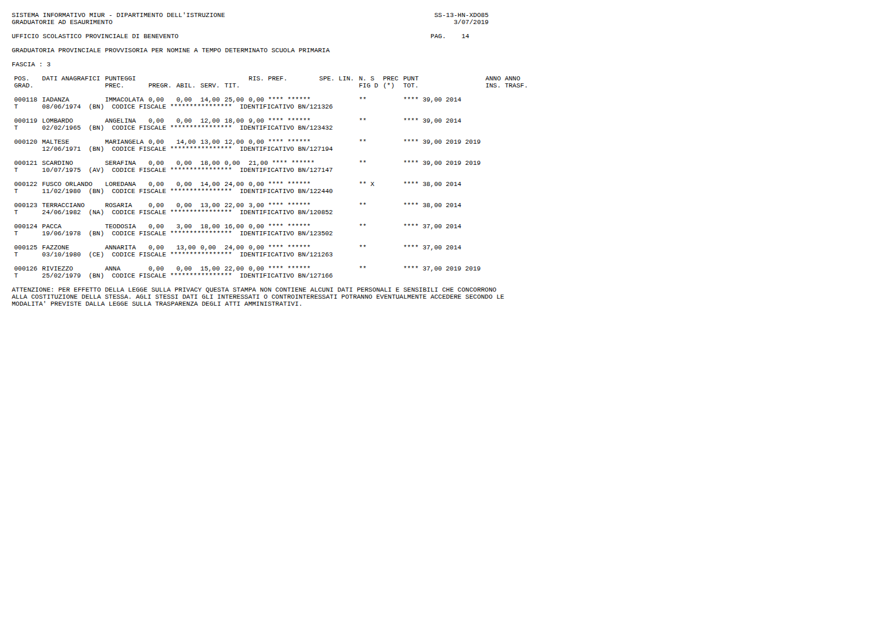SISTEMA INFORMATIVO MIUR - DIPARTIMENTO DELL'ISTRUZIONE SS-13-HN-XDO85
GRADUATORIE AD ESAURIMENTO 3/07/2019
UFFICIO SCOLASTICO PROVINCIALE DI BENEVENTO PAG. 14
GRADUATORIA PROVINCIALE PROVVISORIA PER NOMINE A TEMPO DETERMINATO SCUOLA PRIMARIA
FASCIA : 3
| POS. | DATI ANAGRAFICI | PUNTEGGI | RIS. PREF. | SPE. LIN. | N. S | PREC | PUNT | ANNO ANNO |
| GRAD. | | PREC. | PREGR. | ABIL. | SERV. | TIT. | | | FIG D | (*) | TOT. | INS. TRASF. |
| 000118 | IADANZA | IMMACOLATA | 0,00 | 0,00 | 14,00 | 25,00 | 0,00 **** ****** | | ** | | **** 39,00 2014 | |
| T | 08/06/1974 (BN) CODICE FISCALE **************** IDENTIFICATIVO BN/121326 |
| 000119 | LOMBARDO | ANGELINA | 0,00 | 0,00 | 12,00 | 18,00 | 9,00 **** ****** | | ** | | **** 39,00 2014 | |
| T | 02/02/1965 (BN) CODICE FISCALE **************** IDENTIFICATIVO BN/123432 |
| 000120 | MALTESE | MARIANGELA | 0,00 | 14,00 | 13,00 | 12,00 | 0,00 **** ****** | | ** | | **** 39,00 2019 2019 | |
| | 12/06/1971 (BN) CODICE FISCALE **************** IDENTIFICATIVO BN/127194 |
| 000121 | SCARDINO | SERAFINA | 0,00 | 0,00 | 18,00 | 0,00 | 21,00 **** ****** | | ** | | **** 39,00 2019 2019 | |
| T | 10/07/1975 (AV) CODICE FISCALE **************** IDENTIFICATIVO BN/127147 |
| 000122 | FUSCO ORLANDO | LOREDANA | 0,00 | 0,00 | 14,00 | 24,00 | 0,00 **** ****** | | ** X | | **** 38,00 2014 | |
| T | 11/02/1980 (BN) CODICE FISCALE **************** IDENTIFICATIVO BN/122440 |
| 000123 | TERRACCIANO | ROSARIA | 0,00 | 0,00 | 13,00 | 22,00 | 3,00 **** ****** | | ** | | **** 38,00 2014 | |
| T | 24/06/1982 (NA) CODICE FISCALE **************** IDENTIFICATIVO BN/120852 |
| 000124 | PACCA | TEODOSIA | 0,00 | 3,00 | 18,00 | 16,00 | 0,00 **** ****** | | ** | | **** 37,00 2014 | |
| T | 19/06/1978 (BN) CODICE FISCALE **************** IDENTIFICATIVO BN/123502 |
| 000125 | FAZZONE | ANNARITA | 0,00 | 13,00 | 0,00 | 24,00 | 0,00 **** ****** | | ** | | **** 37,00 2014 | |
| T | 03/10/1980 (CE) CODICE FISCALE **************** IDENTIFICATIVO BN/121263 |
| 000126 | RIVIEZZO | ANNA | 0,00 | 0,00 | 15,00 | 22,00 | 0,00 **** ****** | | ** | | **** 37,00 2019 2019 | |
| T | 25/02/1979 (BN) CODICE FISCALE **************** IDENTIFICATIVO BN/127166 |
ATTENZIONE: PER EFFETTO DELLA LEGGE SULLA PRIVACY QUESTA STAMPA NON CONTIENE ALCUNI DATI PERSONALI E SENSIBILI CHE CONCORRONO
ALLA COSTITUZIONE DELLA STESSA. AGLI STESSI DATI GLI INTERESSATI O CONTROINTERESSATI POTRANNO EVENTUALMENTE ACCEDERE SECONDO LE
MODALITA' PREVISTE DALLA LEGGE SULLA TRASPARENZA DEGLI ATTI AMMINISTRATIVI.